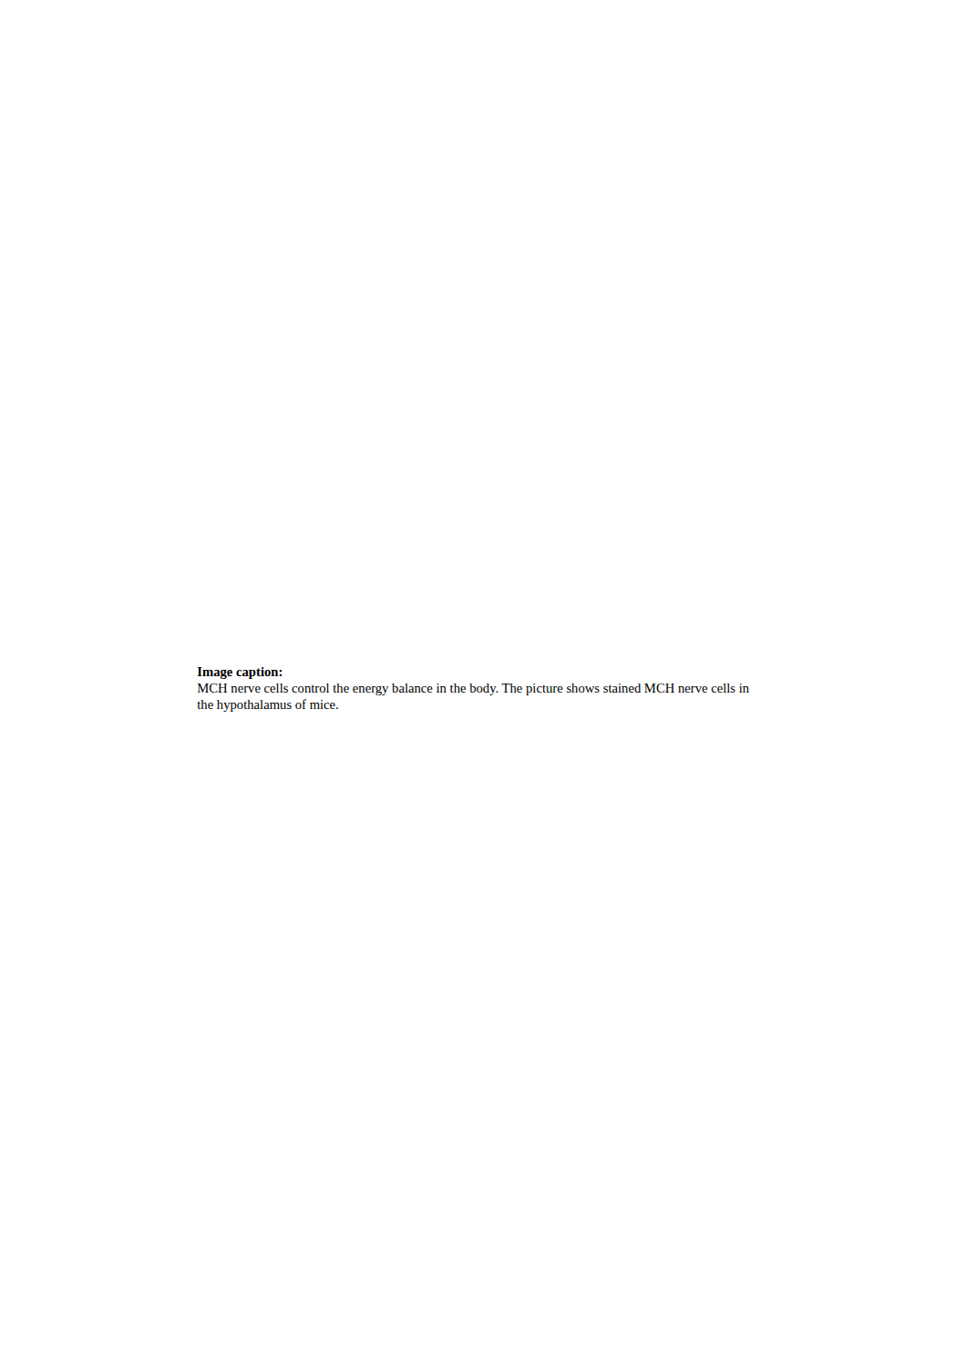Image caption:
MCH nerve cells control the energy balance in the body. The picture shows stained MCH nerve cells in the hypothalamus of mice.